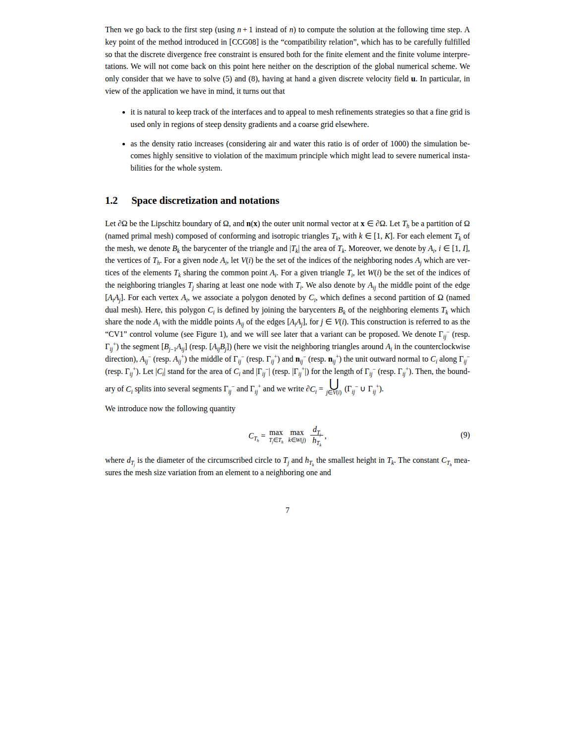Then we go back to the first step (using n + 1 instead of n) to compute the solution at the following time step. A key point of the method introduced in [CCG08] is the “compatibility relation”, which has to be carefully fulfilled so that the discrete divergence free constraint is ensured both for the finite element and the finite volume interpretations. We will not come back on this point here neither on the description of the global numerical scheme. We only consider that we have to solve (5) and (8), having at hand a given discrete velocity field u. In particular, in view of the application we have in mind, it turns out that
it is natural to keep track of the interfaces and to appeal to mesh refinements strategies so that a fine grid is used only in regions of steep density gradients and a coarse grid elsewhere.
as the density ratio increases (considering air and water this ratio is of order of 1000) the simulation becomes highly sensitive to violation of the maximum principle which might lead to severe numerical instabilities for the whole system.
1.2 Space discretization and notations
Let ∂Ω be the Lipschitz boundary of Ω, and n(x) the outer unit normal vector at x ∈ ∂Ω. Let Th be a partition of Ω (named primal mesh) composed of conforming and isotropic triangles Tk, with k ∈ [1, K]. For each element Tk of the mesh, we denote Bk the barycenter of the triangle and |Tk| the area of Tk. Moreover, we denote by Ai, i ∈ [1, I], the vertices of Th. For a given node Ai, let V(i) be the set of the indices of the neighboring nodes Aj which are vertices of the elements Tk sharing the common point Ai. For a given triangle Ti, let W(i) be the set of the indices of the neighboring triangles Tj sharing at least one node with Ti. We also denote by Aij the middle point of the edge [AiAj]. For each vertex Ai, we associate a polygon denoted by Ci, which defines a second partition of Ω (named dual mesh). Here, this polygon Ci is defined by joining the barycenters Bk of the neighboring elements Tk which share the node Ai with the middle points Aij of the edges [AiAj], for j ∈ V(i). This construction is referred to as the “CV1” control volume (see Figure 1), and we will see later that a variant can be proposed. We denote Γij− (resp. Γij+) the segment [Bj−1Aij] (resp. [AijBj]) (here we visit the neighboring triangles around Ai in the counterclockwise direction), Aij− (resp. Aij+) the middle of Γij− (resp. Γij+) and nij− (resp. nij+) the unit outward normal to Ci along Γij− (resp. Γij+). Let |Ci| stand for the area of Ci and |Γij−| (resp. |Γij+|) for the length of Γij− (resp. Γij+). Then, the boundary of Ci splits into several segments Γij− and Γij+ and we write ∂Ci = ⋃j∈V(i) (Γij− ∪ Γij+).
We introduce now the following quantity
CTh = max Tj∈Th max k∈W(j) dTj hTk,
(9)
where dTj is the diameter of the circumscribed circle to Tj and hTk the smallest height in Tk. The constant CTh measures the mesh size variation from an element to a neighboring one and
7